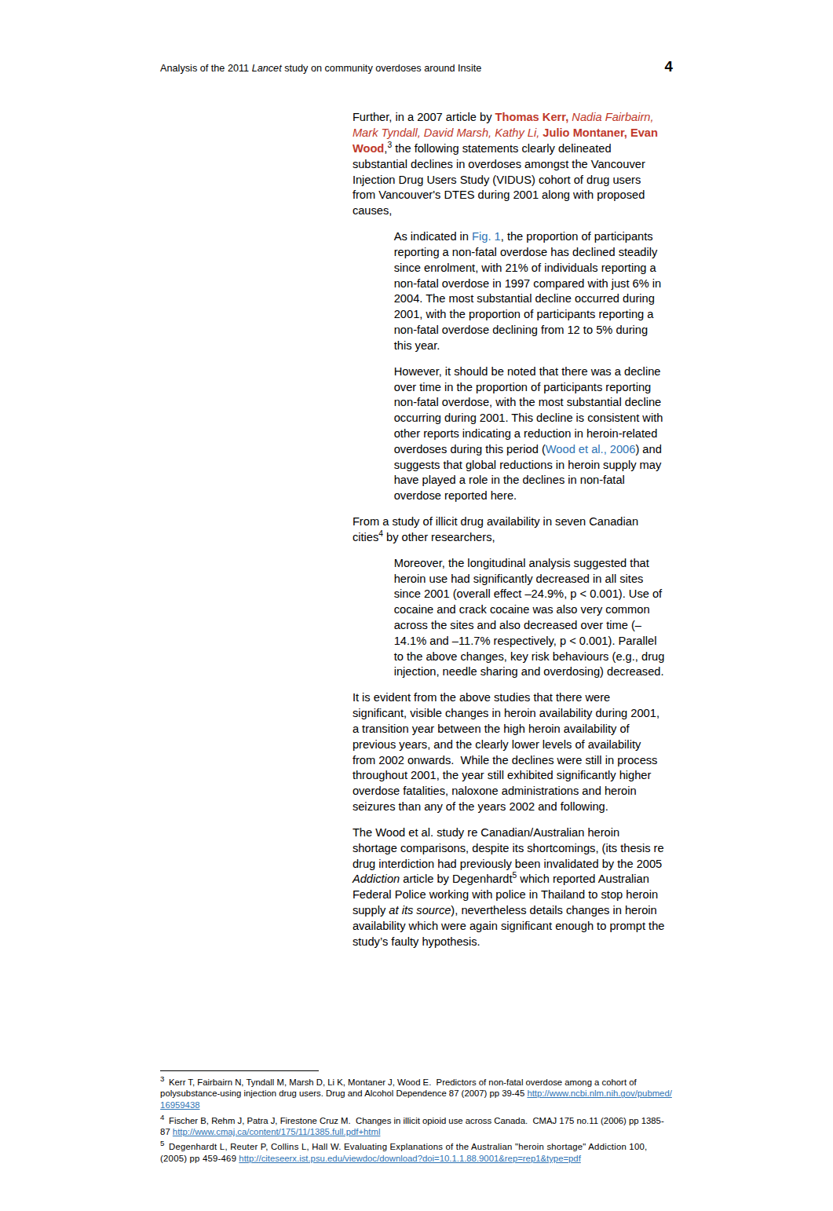Analysis of the 2011 Lancet study on community overdoses around Insite
4
Further, in a 2007 article by Thomas Kerr, Nadia Fairbairn, Mark Tyndall, David Marsh, Kathy Li, Julio Montaner, Evan Wood,3 the following statements clearly delineated substantial declines in overdoses amongst the Vancouver Injection Drug Users Study (VIDUS) cohort of drug users from Vancouver's DTES during 2001 along with proposed causes,
As indicated in Fig. 1, the proportion of participants reporting a non-fatal overdose has declined steadily since enrolment, with 21% of individuals reporting a non-fatal overdose in 1997 compared with just 6% in 2004. The most substantial decline occurred during 2001, with the proportion of participants reporting a non-fatal overdose declining from 12 to 5% during this year.
However, it should be noted that there was a decline over time in the proportion of participants reporting non-fatal overdose, with the most substantial decline occurring during 2001. This decline is consistent with other reports indicating a reduction in heroin-related overdoses during this period (Wood et al., 2006) and suggests that global reductions in heroin supply may have played a role in the declines in non-fatal overdose reported here.
From a study of illicit drug availability in seven Canadian cities4 by other researchers,
Moreover, the longitudinal analysis suggested that heroin use had significantly decreased in all sites since 2001 (overall effect –24.9%, p < 0.001). Use of cocaine and crack cocaine was also very common across the sites and also decreased over time (–14.1% and –11.7% respectively, p < 0.001). Parallel to the above changes, key risk behaviours (e.g., drug injection, needle sharing and overdosing) decreased.
It is evident from the above studies that there were significant, visible changes in heroin availability during 2001, a transition year between the high heroin availability of previous years, and the clearly lower levels of availability from 2002 onwards. While the declines were still in process throughout 2001, the year still exhibited significantly higher overdose fatalities, naloxone administrations and heroin seizures than any of the years 2002 and following.
The Wood et al. study re Canadian/Australian heroin shortage comparisons, despite its shortcomings, (its thesis re drug interdiction had previously been invalidated by the 2005 Addiction article by Degenhardt5 which reported Australian Federal Police working with police in Thailand to stop heroin supply at its source), nevertheless details changes in heroin availability which were again significant enough to prompt the study’s faulty hypothesis.
3 Kerr T, Fairbairn N, Tyndall M, Marsh D, Li K, Montaner J, Wood E. Predictors of non-fatal overdose among a cohort of polysubstance-using injection drug users. Drug and Alcohol Dependence 87 (2007) pp 39-45 http://www.ncbi.nlm.nih.gov/pubmed/16959438
4 Fischer B, Rehm J, Patra J, Firestone Cruz M. Changes in illicit opioid use across Canada. CMAJ 175 no.11 (2006) pp 1385-87 http://www.cmaj.ca/content/175/11/1385.full.pdf+html
5 Degenhardt L, Reuter P, Collins L, Hall W. Evaluating Explanations of the Australian "heroin shortage" Addiction 100, (2005) pp 459-469 http://citeseerx.ist.psu.edu/viewdoc/download?doi=10.1.1.88.9001&rep=rep1&type=pdf